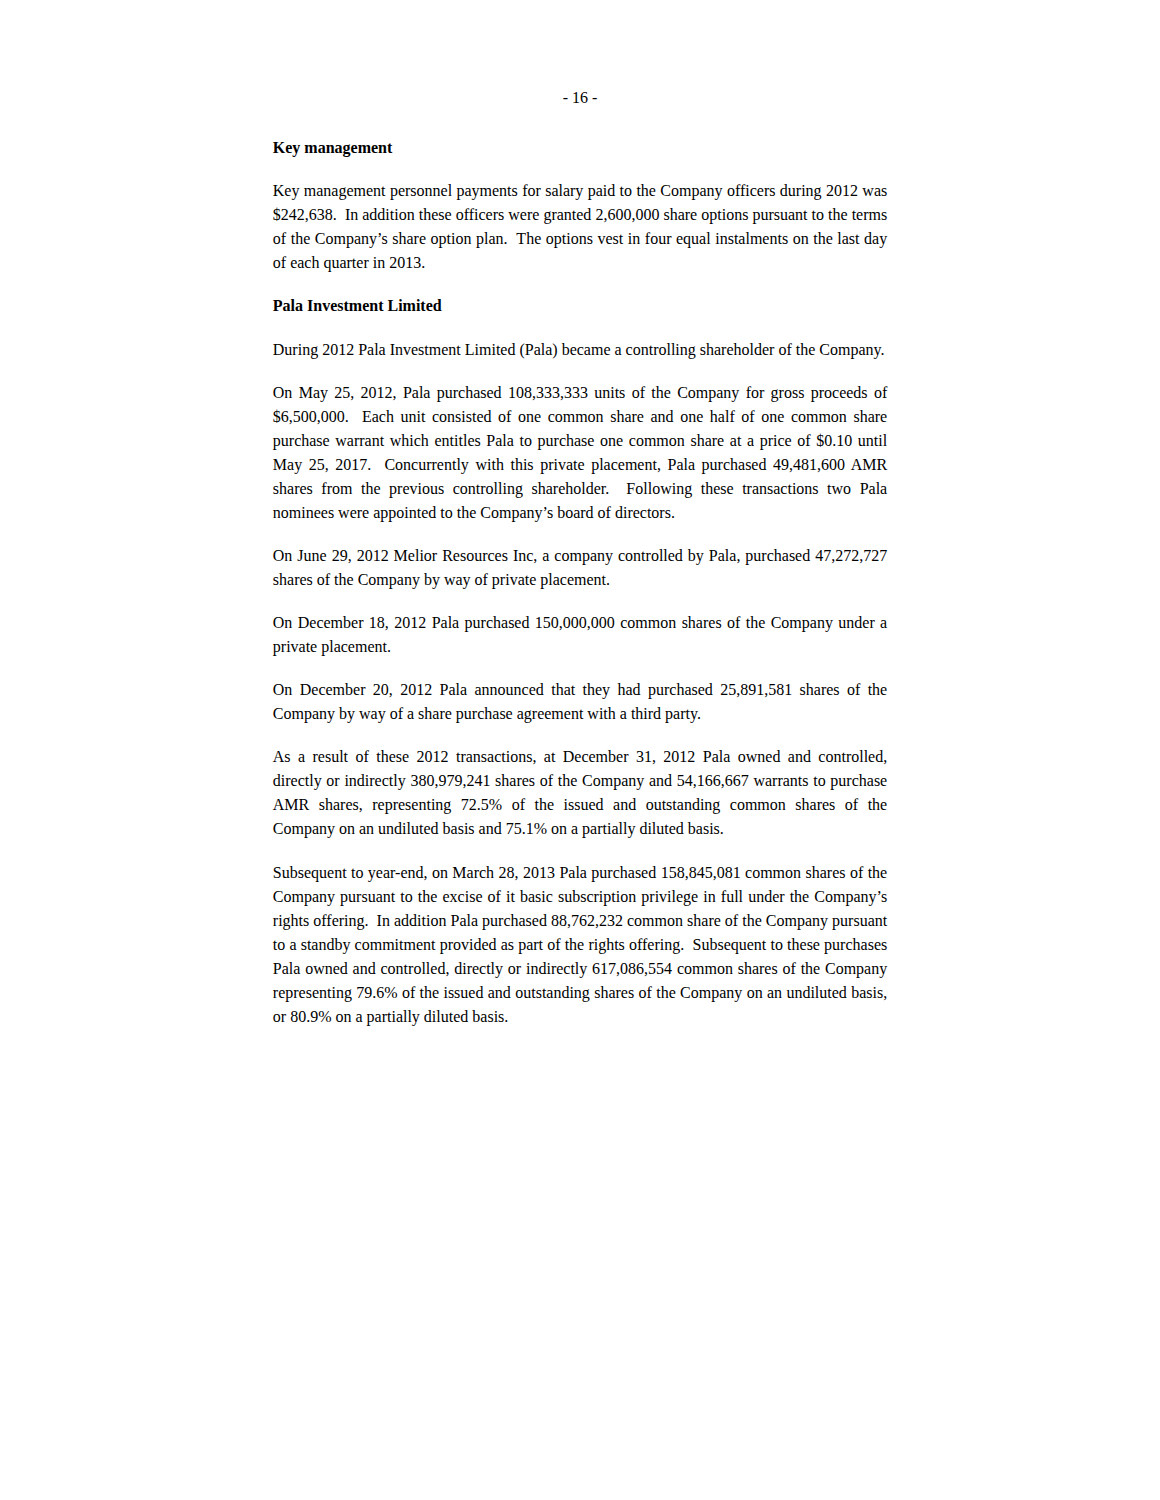- 16 -
Key management
Key management personnel payments for salary paid to the Company officers during 2012 was $242,638. In addition these officers were granted 2,600,000 share options pursuant to the terms of the Company’s share option plan. The options vest in four equal instalments on the last day of each quarter in 2013.
Pala Investment Limited
During 2012 Pala Investment Limited (Pala) became a controlling shareholder of the Company.
On May 25, 2012, Pala purchased 108,333,333 units of the Company for gross proceeds of $6,500,000. Each unit consisted of one common share and one half of one common share purchase warrant which entitles Pala to purchase one common share at a price of $0.10 until May 25, 2017. Concurrently with this private placement, Pala purchased 49,481,600 AMR shares from the previous controlling shareholder. Following these transactions two Pala nominees were appointed to the Company’s board of directors.
On June 29, 2012 Melior Resources Inc, a company controlled by Pala, purchased 47,272,727 shares of the Company by way of private placement.
On December 18, 2012 Pala purchased 150,000,000 common shares of the Company under a private placement.
On December 20, 2012 Pala announced that they had purchased 25,891,581 shares of the Company by way of a share purchase agreement with a third party.
As a result of these 2012 transactions, at December 31, 2012 Pala owned and controlled, directly or indirectly 380,979,241 shares of the Company and 54,166,667 warrants to purchase AMR shares, representing 72.5% of the issued and outstanding common shares of the Company on an undiluted basis and 75.1% on a partially diluted basis.
Subsequent to year-end, on March 28, 2013 Pala purchased 158,845,081 common shares of the Company pursuant to the excise of it basic subscription privilege in full under the Company’s rights offering. In addition Pala purchased 88,762,232 common share of the Company pursuant to a standby commitment provided as part of the rights offering. Subsequent to these purchases Pala owned and controlled, directly or indirectly 617,086,554 common shares of the Company representing 79.6% of the issued and outstanding shares of the Company on an undiluted basis, or 80.9% on a partially diluted basis.